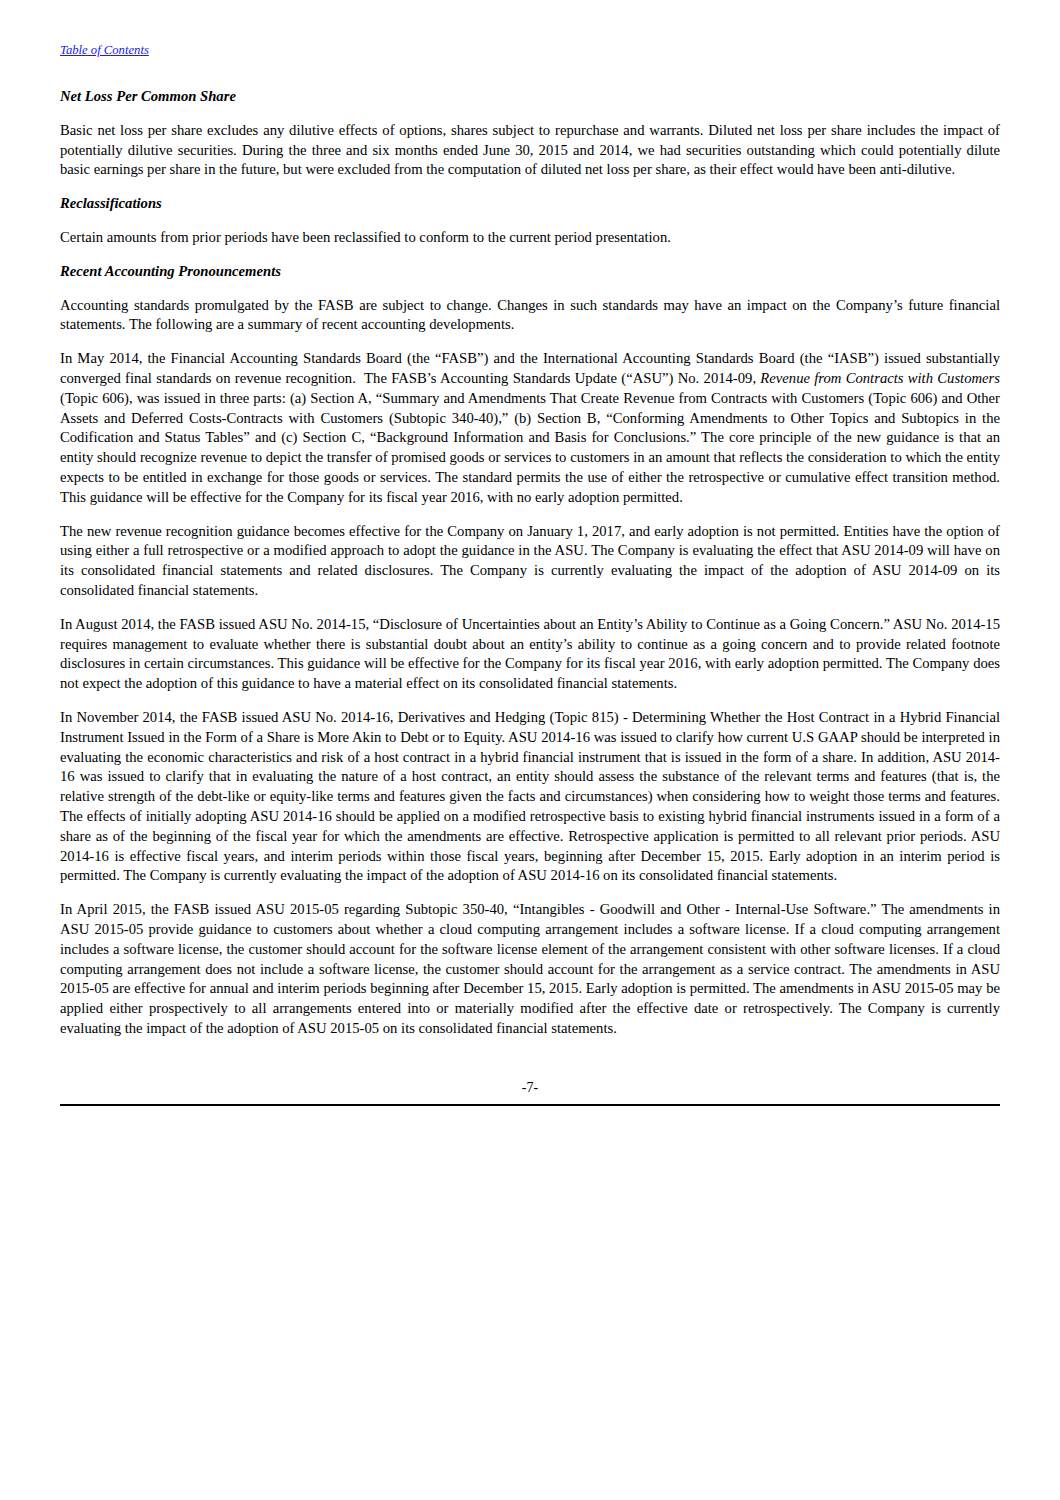Table of Contents
Net Loss Per Common Share
Basic net loss per share excludes any dilutive effects of options, shares subject to repurchase and warrants. Diluted net loss per share includes the impact of potentially dilutive securities. During the three and six months ended June 30, 2015 and 2014, we had securities outstanding which could potentially dilute basic earnings per share in the future, but were excluded from the computation of diluted net loss per share, as their effect would have been anti-dilutive.
Reclassifications
Certain amounts from prior periods have been reclassified to conform to the current period presentation.
Recent Accounting Pronouncements
Accounting standards promulgated by the FASB are subject to change. Changes in such standards may have an impact on the Company’s future financial statements. The following are a summary of recent accounting developments.
In May 2014, the Financial Accounting Standards Board (the “FASB”) and the International Accounting Standards Board (the “IASB”) issued substantially converged final standards on revenue recognition. The FASB’s Accounting Standards Update (“ASU”) No. 2014-09, Revenue from Contracts with Customers (Topic 606), was issued in three parts: (a) Section A, “Summary and Amendments That Create Revenue from Contracts with Customers (Topic 606) and Other Assets and Deferred Costs-Contracts with Customers (Subtopic 340-40),” (b) Section B, “Conforming Amendments to Other Topics and Subtopics in the Codification and Status Tables” and (c) Section C, “Background Information and Basis for Conclusions.” The core principle of the new guidance is that an entity should recognize revenue to depict the transfer of promised goods or services to customers in an amount that reflects the consideration to which the entity expects to be entitled in exchange for those goods or services. The standard permits the use of either the retrospective or cumulative effect transition method. This guidance will be effective for the Company for its fiscal year 2016, with no early adoption permitted.
The new revenue recognition guidance becomes effective for the Company on January 1, 2017, and early adoption is not permitted. Entities have the option of using either a full retrospective or a modified approach to adopt the guidance in the ASU. The Company is evaluating the effect that ASU 2014-09 will have on its consolidated financial statements and related disclosures. The Company is currently evaluating the impact of the adoption of ASU 2014-09 on its consolidated financial statements.
In August 2014, the FASB issued ASU No. 2014-15, “Disclosure of Uncertainties about an Entity’s Ability to Continue as a Going Concern.” ASU No. 2014-15 requires management to evaluate whether there is substantial doubt about an entity’s ability to continue as a going concern and to provide related footnote disclosures in certain circumstances. This guidance will be effective for the Company for its fiscal year 2016, with early adoption permitted. The Company does not expect the adoption of this guidance to have a material effect on its consolidated financial statements.
In November 2014, the FASB issued ASU No. 2014-16, Derivatives and Hedging (Topic 815) - Determining Whether the Host Contract in a Hybrid Financial Instrument Issued in the Form of a Share is More Akin to Debt or to Equity. ASU 2014-16 was issued to clarify how current U.S GAAP should be interpreted in evaluating the economic characteristics and risk of a host contract in a hybrid financial instrument that is issued in the form of a share. In addition, ASU 2014-16 was issued to clarify that in evaluating the nature of a host contract, an entity should assess the substance of the relevant terms and features (that is, the relative strength of the debt-like or equity-like terms and features given the facts and circumstances) when considering how to weight those terms and features. The effects of initially adopting ASU 2014-16 should be applied on a modified retrospective basis to existing hybrid financial instruments issued in a form of a share as of the beginning of the fiscal year for which the amendments are effective. Retrospective application is permitted to all relevant prior periods. ASU 2014-16 is effective fiscal years, and interim periods within those fiscal years, beginning after December 15, 2015. Early adoption in an interim period is permitted. The Company is currently evaluating the impact of the adoption of ASU 2014-16 on its consolidated financial statements.
In April 2015, the FASB issued ASU 2015-05 regarding Subtopic 350-40, “Intangibles - Goodwill and Other - Internal-Use Software.” The amendments in ASU 2015-05 provide guidance to customers about whether a cloud computing arrangement includes a software license. If a cloud computing arrangement includes a software license, the customer should account for the software license element of the arrangement consistent with other software licenses. If a cloud computing arrangement does not include a software license, the customer should account for the arrangement as a service contract. The amendments in ASU 2015-05 are effective for annual and interim periods beginning after December 15, 2015. Early adoption is permitted. The amendments in ASU 2015-05 may be applied either prospectively to all arrangements entered into or materially modified after the effective date or retrospectively. The Company is currently evaluating the impact of the adoption of ASU 2015-05 on its consolidated financial statements.
-7-